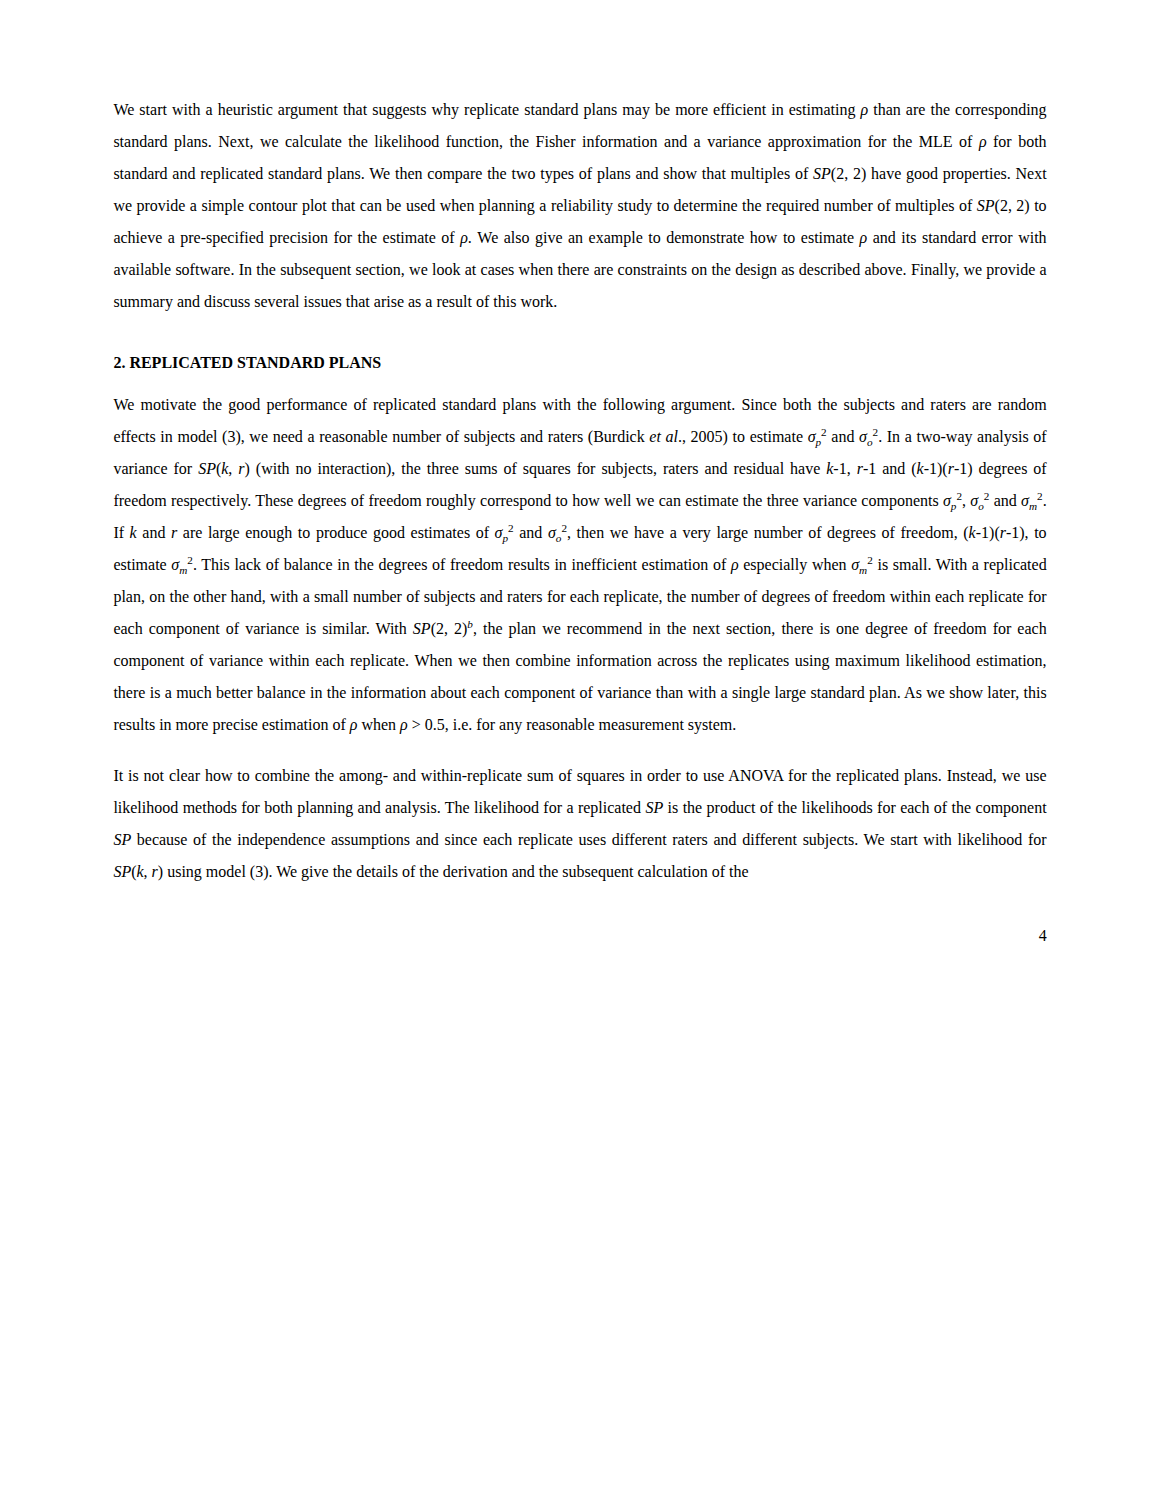We start with a heuristic argument that suggests why replicate standard plans may be more efficient in estimating ρ than are the corresponding standard plans. Next, we calculate the likelihood function, the Fisher information and a variance approximation for the MLE of ρ for both standard and replicated standard plans. We then compare the two types of plans and show that multiples of SP(2, 2) have good properties. Next we provide a simple contour plot that can be used when planning a reliability study to determine the required number of multiples of SP(2, 2) to achieve a pre-specified precision for the estimate of ρ. We also give an example to demonstrate how to estimate ρ and its standard error with available software. In the subsequent section, we look at cases when there are constraints on the design as described above. Finally, we provide a summary and discuss several issues that arise as a result of this work.
2. Replicated Standard Plans
We motivate the good performance of replicated standard plans with the following argument. Since both the subjects and raters are random effects in model (3), we need a reasonable number of subjects and raters (Burdick et al., 2005) to estimate σp2 and σo2. In a two-way analysis of variance for SP(k, r) (with no interaction), the three sums of squares for subjects, raters and residual have k-1, r-1 and (k-1)(r-1) degrees of freedom respectively. These degrees of freedom roughly correspond to how well we can estimate the three variance components σp2, σo2 and σm2. If k and r are large enough to produce good estimates of σp2 and σo2, then we have a very large number of degrees of freedom, (k-1)(r-1), to estimate σm2. This lack of balance in the degrees of freedom results in inefficient estimation of ρ especially when σm2 is small. With a replicated plan, on the other hand, with a small number of subjects and raters for each replicate, the number of degrees of freedom within each replicate for each component of variance is similar. With SP(2, 2)b, the plan we recommend in the next section, there is one degree of freedom for each component of variance within each replicate. When we then combine information across the replicates using maximum likelihood estimation, there is a much better balance in the information about each component of variance than with a single large standard plan. As we show later, this results in more precise estimation of ρ when ρ > 0.5, i.e. for any reasonable measurement system.
It is not clear how to combine the among- and within-replicate sum of squares in order to use ANOVA for the replicated plans. Instead, we use likelihood methods for both planning and analysis. The likelihood for a replicated SP is the product of the likelihoods for each of the component SP because of the independence assumptions and since each replicate uses different raters and different subjects. We start with likelihood for SP(k, r) using model (3). We give the details of the derivation and the subsequent calculation of the
4